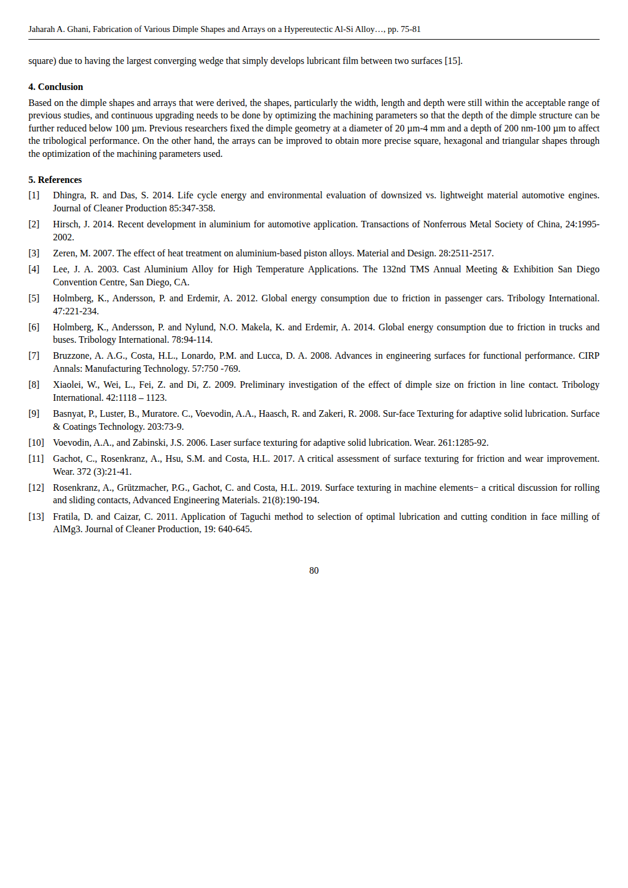Jaharah A. Ghani, Fabrication of Various Dimple Shapes and Arrays on a Hypereutectic Al-Si Alloy…, pp. 75-81
square) due to having the largest converging wedge that simply develops lubricant film between two surfaces [15].
4. Conclusion
Based on the dimple shapes and arrays that were derived, the shapes, particularly the width, length and depth were still within the acceptable range of previous studies, and continuous upgrading needs to be done by optimizing the machining parameters so that the depth of the dimple structure can be further reduced below 100 µm. Previous researchers fixed the dimple geometry at a diameter of 20 µm-4 mm and a depth of 200 nm-100 µm to affect the tribological performance. On the other hand, the arrays can be improved to obtain more precise square, hexagonal and triangular shapes through the optimization of the machining parameters used.
5. References
[1] Dhingra, R. and Das, S. 2014. Life cycle energy and environmental evaluation of downsized vs. lightweight material automotive engines. Journal of Cleaner Production 85:347-358.
[2] Hirsch, J. 2014. Recent development in aluminium for automotive application. Transactions of Nonferrous Metal Society of China, 24:1995-2002.
[3] Zeren, M. 2007. The effect of heat treatment on aluminium-based piston alloys. Material and Design. 28:2511-2517.
[4] Lee, J. A. 2003. Cast Aluminium Alloy for High Temperature Applications. The 132nd TMS Annual Meeting & Exhibition San Diego Convention Centre, San Diego, CA.
[5] Holmberg, K., Andersson, P. and Erdemir, A. 2012. Global energy consumption due to friction in passenger cars. Tribology International. 47:221-234.
[6] Holmberg, K., Andersson, P. and Nylund, N.O. Makela, K. and Erdemir, A. 2014. Global energy consumption due to friction in trucks and buses. Tribology International. 78:94-114.
[7] Bruzzone, A. A.G., Costa, H.L., Lonardo, P.M. and Lucca, D. A. 2008. Advances in engineering surfaces for functional performance. CIRP Annals: Manufacturing Technology. 57:750 -769.
[8] Xiaolei, W., Wei, L., Fei, Z. and Di, Z. 2009. Preliminary investigation of the effect of dimple size on friction in line contact. Tribology International. 42:1118 – 1123.
[9] Basnyat, P., Luster, B., Muratore. C., Voevodin, A.A., Haasch, R. and Zakeri, R. 2008. Sur-face Texturing for adaptive solid lubrication. Surface & Coatings Technology. 203:73-9.
[10] Voevodin, A.A., and Zabinski, J.S. 2006. Laser surface texturing for adaptive solid lubrication. Wear. 261:1285-92.
[11] Gachot, C., Rosenkranz, A., Hsu, S.M. and Costa, H.L. 2017. A critical assessment of surface texturing for friction and wear improvement. Wear. 372 (3):21-41.
[12] Rosenkranz, A., Grützmacher, P.G., Gachot, C. and Costa, H.L. 2019. Surface texturing in machine elements− a critical discussion for rolling and sliding contacts, Advanced Engineering Materials. 21(8):190-194.
[13] Fratila, D. and Caizar, C. 2011. Application of Taguchi method to selection of optimal lubrication and cutting condition in face milling of AlMg3. Journal of Cleaner Production, 19: 640-645.
80